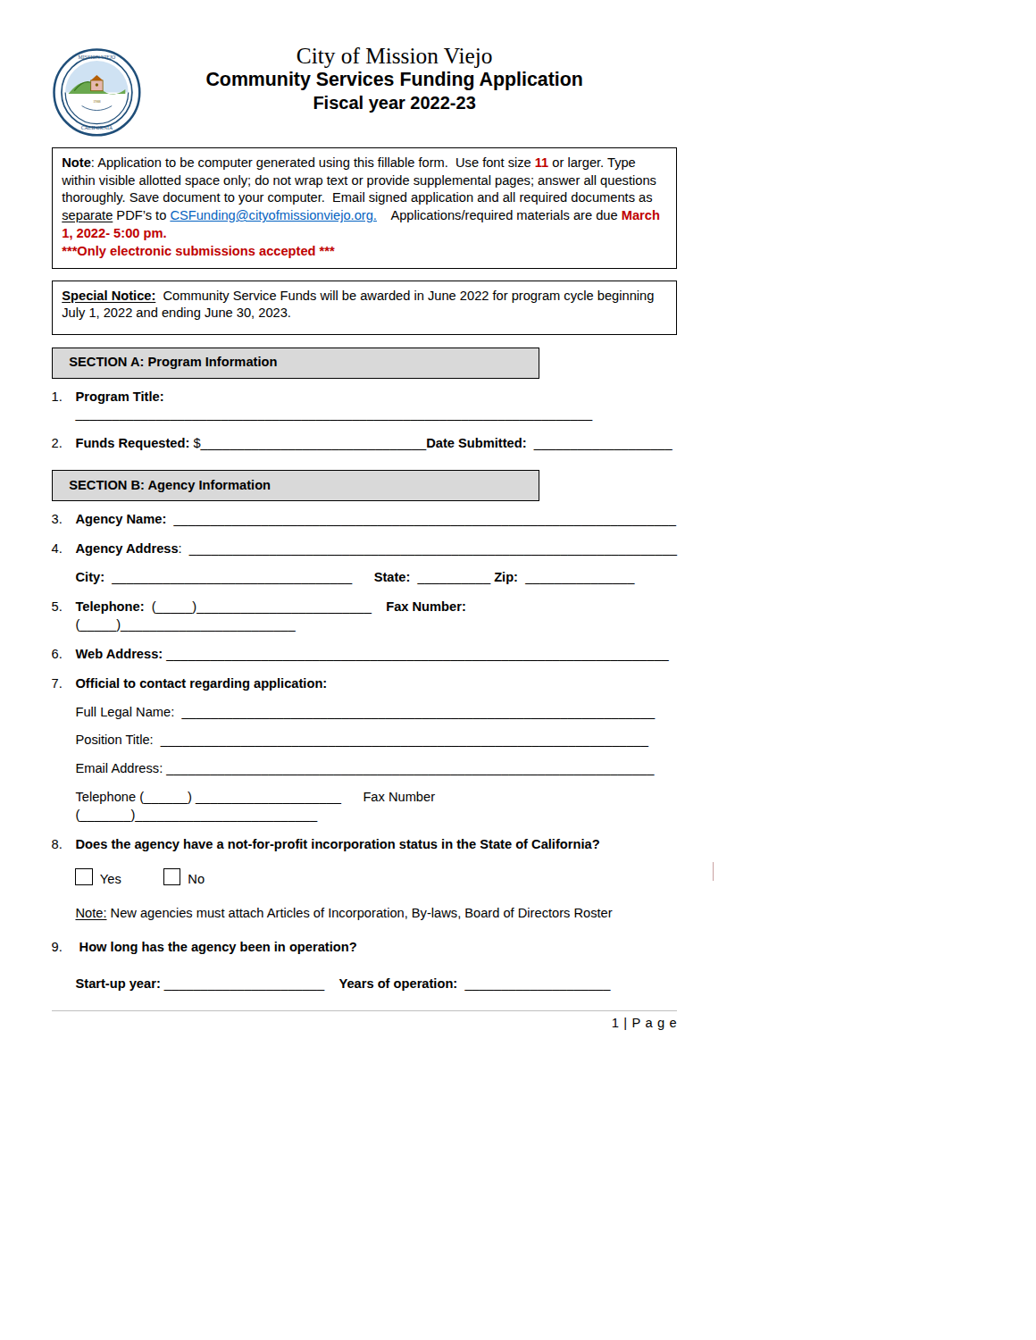MISSION VIEJO CALIFORNIA 1988
City of Mission Viejo
Community Services Funding Application
Fiscal year 2022-23
Note: Application to be computer generated using this fillable form. Use font size 11 or larger. Type within visible allotted space only; do not wrap text or provide supplemental pages; answer all questions thoroughly. Save document to your computer. Email signed application and all required documents as separate PDF’s to CSFunding@cityofmissionviejo.org. Applications/required materials are due March 1, 2022- 5:00 pm.
***Only electronic submissions accepted ***
Special Notice: Community Service Funds will be awarded in June 2022 for program cycle beginning July 1, 2022 and ending June 30, 2023.
SECTION A: Program Information
1. Program Title: _______________________________________________________________________
2. Funds Requested: $_______________________________Date Submitted: ___________________
SECTION B: Agency Information
3. Agency Name: _____________________________________________________________________
4. Agency Address: ___________________________________________________________________
City: _________________________________ State: __________ Zip: _______________
5. Telephone: (_____)________________________ Fax Number: (_____)________________________
6. Web Address: _____________________________________________________________________
7. Official to contact regarding application:
Full Legal Name: _________________________________________________________________
Position Title: ___________________________________________________________________
Email Address: ___________________________________________________________________
Telephone (______) ____________________ Fax Number (_______)_________________________
8. Does the agency have a not-for-profit incorporation status in the State of California?
Yes No
Note: New agencies must attach Articles of Incorporation, By-laws, Board of Directors Roster
9. How long has the agency been in operation?
Start-up year: ______________________ Years of operation: ____________________
1 | P a g e